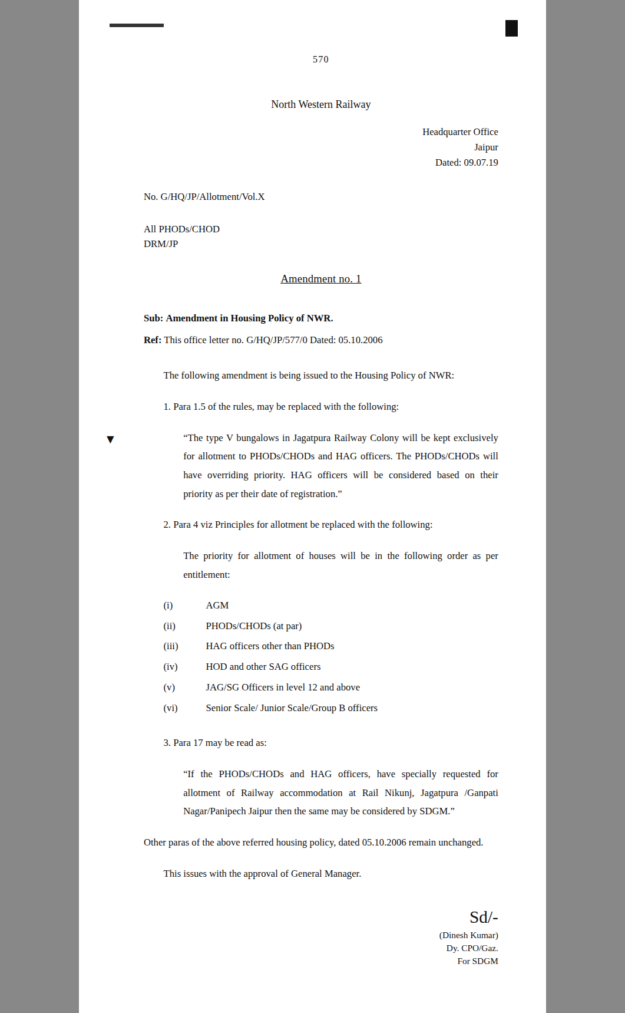570
North Western Railway
Headquarter Office
Jaipur
Dated: 09.07.19
No. G/HQ/JP/Allotment/Vol.X
All PHODs/CHOD
DRM/JP
Amendment no. 1
Sub: Amendment in Housing Policy of NWR.
Ref: This office letter no. G/HQ/JP/577/0 Dated: 05.10.2006
The following amendment is being issued to the Housing Policy of NWR:
1. Para 1.5 of the rules, may be replaced with the following:
“The type V bungalows in Jagatpura Railway Colony will be kept exclusively for allotment to PHODs/CHODs and HAG officers. The PHODs/CHODs will have overriding priority. HAG officers will be considered based on their priority as per their date of registration.”
2. Para 4 viz Principles for allotment be replaced with the following:
The priority for allotment of houses will be in the following order as per entitlement:
(i) AGM
(ii) PHODs/CHODs (at par)
(iii) HAG officers other than PHODs
(iv) HOD and other SAG officers
(v) JAG/SG Officers in level 12 and above
(vi) Senior Scale/ Junior Scale/Group B officers
3. Para 17 may be read as:
“If the PHODs/CHODs and HAG officers, have specially requested for allotment of Railway accommodation at Rail Nikunj, Jagatpura /Ganpati Nagar/Panipech Jaipur then the same may be considered by SDGM.”
Other paras of the above referred housing policy, dated 05.10.2006 remain unchanged.
This issues with the approval of General Manager.
Sd/-
(Dinesh Kumar)
Dy. CPO/Gaz.
For SDGM
▼